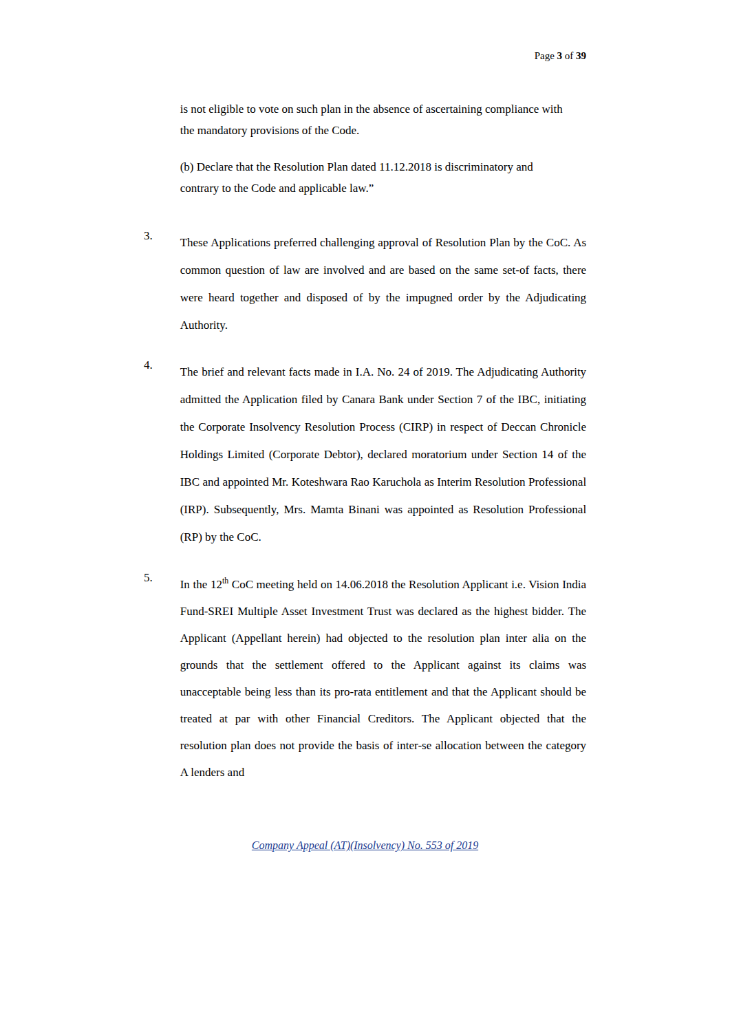Page 3 of 39
is not eligible to vote on such plan in the absence of ascertaining compliance with the mandatory provisions of the Code.
(b) Declare that the Resolution Plan dated 11.12.2018 is discriminatory and contrary to the Code and applicable law.”
3.
These Applications preferred challenging approval of Resolution Plan by the CoC. As common question of law are involved and are based on the same set-of facts, there were heard together and disposed of by the impugned order by the Adjudicating Authority.
4.
The brief and relevant facts made in I.A. No. 24 of 2019. The Adjudicating Authority admitted the Application filed by Canara Bank under Section 7 of the IBC, initiating the Corporate Insolvency Resolution Process (CIRP) in respect of Deccan Chronicle Holdings Limited (Corporate Debtor), declared moratorium under Section 14 of the IBC and appointed Mr. Koteshwara Rao Karuchola as Interim Resolution Professional (IRP). Subsequently, Mrs. Mamta Binani was appointed as Resolution Professional (RP) by the CoC.
5.
In the 12th CoC meeting held on 14.06.2018 the Resolution Applicant i.e. Vision India Fund-SREI Multiple Asset Investment Trust was declared as the highest bidder. The Applicant (Appellant herein) had objected to the resolution plan inter alia on the grounds that the settlement offered to the Applicant against its claims was unacceptable being less than its pro-rata entitlement and that the Applicant should be treated at par with other Financial Creditors. The Applicant objected that the resolution plan does not provide the basis of inter-se allocation between the category A lenders and
Company Appeal (AT)(Insolvency) No. 553 of 2019